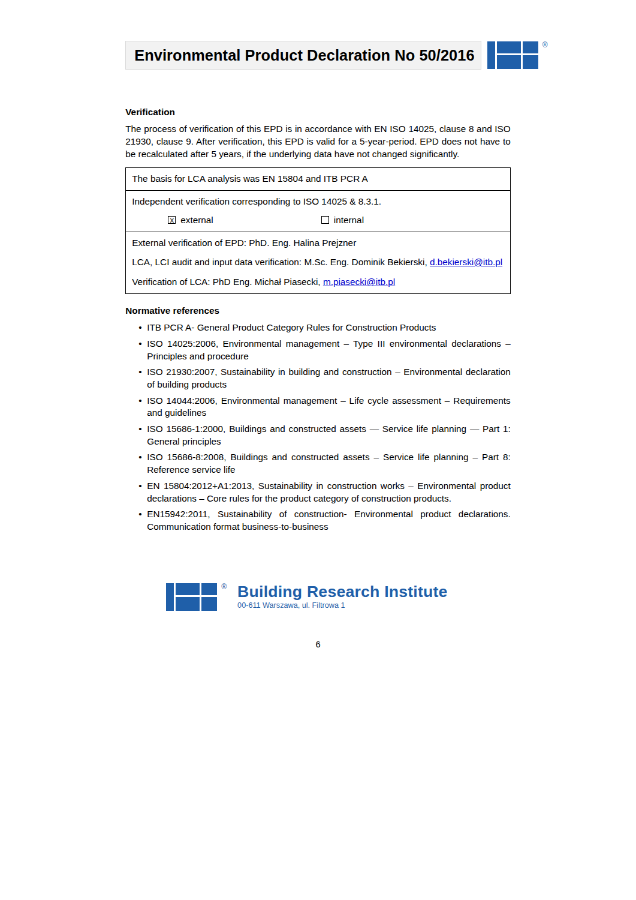Environmental Product Declaration No 50/2016
®
Verification
The process of verification of this EPD is in accordance with EN ISO 14025, clause 8 and ISO 21930, clause 9. After verification, this EPD is valid for a 5-year-period. EPD does not have to be recalculated after 5 years, if the underlying data have not changed significantly.
| The basis for LCA analysis was EN 15804 and ITB PCR A |
| Independent verification corresponding to ISO 14025 & 8.3.1. external internal |
| External verification of EPD: PhD. Eng. Halina Prejzner LCA, LCI audit and input data verification: M.Sc. Eng. Dominik Bekierski, d.bekierski@itb.pl Verification of LCA: PhD Eng. Michał Piasecki, m.piasecki@itb.pl |
Normative references
ITB PCR A- General Product Category Rules for Construction Products
ISO 14025:2006, Environmental management – Type III environmental declarations – Principles and procedure
ISO 21930:2007, Sustainability in building and construction – Environmental declaration of building products
ISO 14044:2006, Environmental management – Life cycle assessment – Requirements and guidelines
ISO 15686-1:2000, Buildings and constructed assets — Service life planning — Part 1: General principles
ISO 15686-8:2008, Buildings and constructed assets – Service life planning – Part 8: Reference service life
EN 15804:2012+A1:2013, Sustainability in construction works – Environmental product declarations – Core rules for the product category of construction products.
EN15942:2011, Sustainability of construction- Environmental product declarations. Communication format business-to-business
®
Building Research Institute
00-611 Warszawa, ul. Filtrowa 1
6